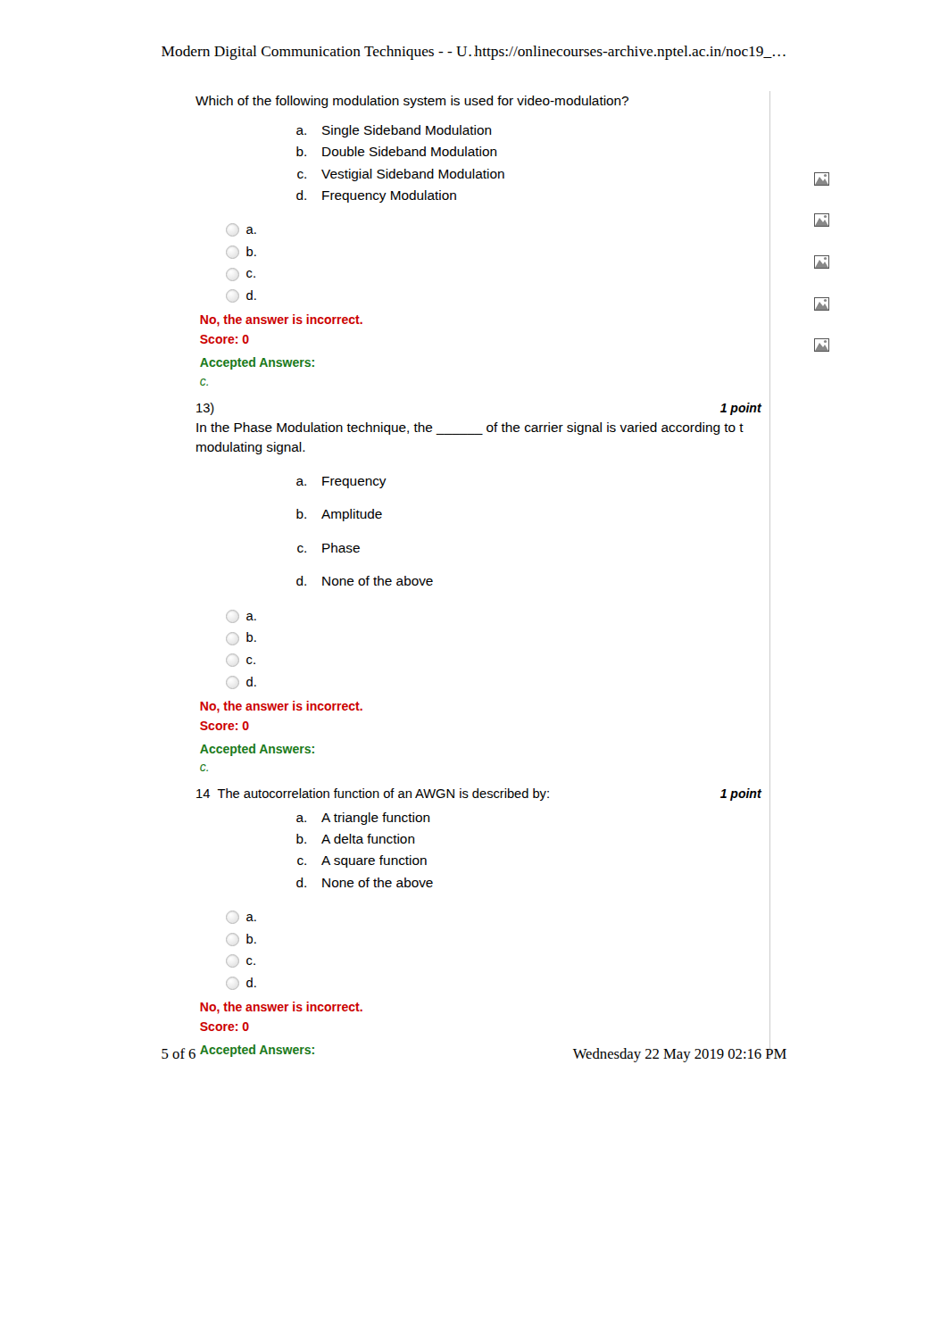Modern Digital Communication Techniques - - U…
https://onlinecourses-archive.nptel.ac.in/noc19_…
Which of the following modulation system is used for video-modulation?
Single Sideband Modulation
Double Sideband Modulation
Vestigial Sideband Modulation
Frequency Modulation
a.
b.
c.
d.
No, the answer is incorrect.
Score: 0
Accepted Answers:
c.
13) 1 point
In the Phase Modulation technique, the ______ of the carrier signal is varied according to t modulating signal.
Frequency
Amplitude
Phase
None of the above
a.
b.
c.
d.
No, the answer is incorrect.
Score: 0
Accepted Answers:
c.
14 The autocorrelation function of an AWGN is described by: 1 point
A triangle function
A delta function
A square function
None of the above
a.
b.
c.
d.
No, the answer is incorrect.
Score: 0
Accepted Answers:
5 of 6
Wednesday 22 May 2019 02:16 PM